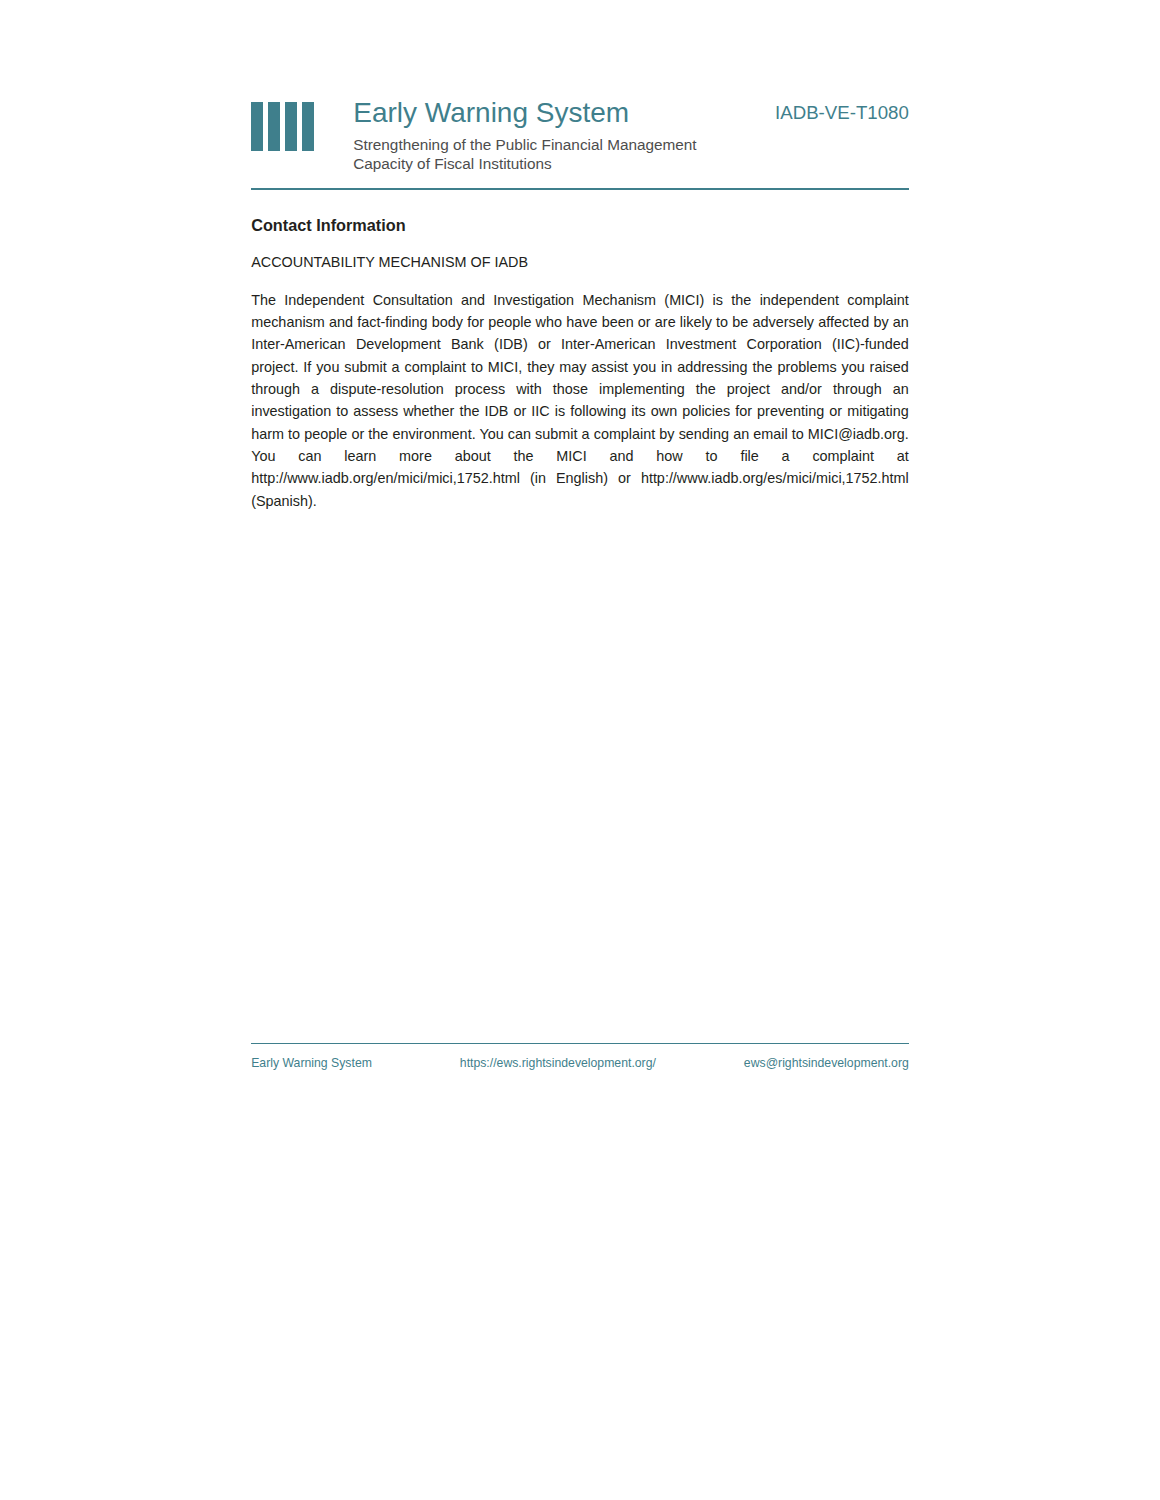Early Warning System
Strengthening of the Public Financial Management Capacity of Fiscal Institutions
IADB-VE-T1080
Contact Information
ACCOUNTABILITY MECHANISM OF IADB
The Independent Consultation and Investigation Mechanism (MICI) is the independent complaint mechanism and fact-finding body for people who have been or are likely to be adversely affected by an Inter-American Development Bank (IDB) or Inter-American Investment Corporation (IIC)-funded project. If you submit a complaint to MICI, they may assist you in addressing the problems you raised through a dispute-resolution process with those implementing the project and/or through an investigation to assess whether the IDB or IIC is following its own policies for preventing or mitigating harm to people or the environment. You can submit a complaint by sending an email to MICI@iadb.org. You can learn more about the MICI and how to file a complaint at http://www.iadb.org/en/mici/mici,1752.html (in English) or http://www.iadb.org/es/mici/mici,1752.html (Spanish).
Early Warning System
https://ews.rightsindevelopment.org/
ews@rightsindevelopment.org